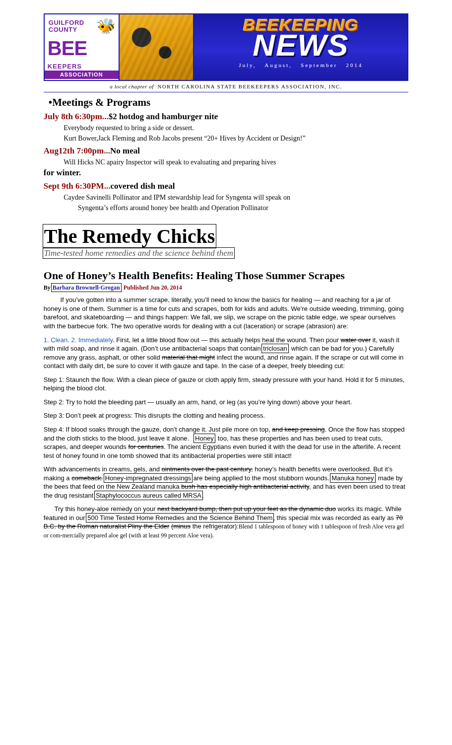GUILFORD
COUNTY
🐝
BEE
KEEPERS
ASSOCIATION
BEEKEEPING
NEWS
July, August, September 2014
a local chapter of NORTH CAROLINA STATE BEEKEEPERS ASSOCIATION, INC.
•Meetings & Programs
July 8th 6:30pm...$2 hotdog and hamburger nite
Everybody requested to bring a side or dessert.
Kurt Bower,Jack Fleming and Rob Jacobs present “20+ Hives by Accident or Design!”
Aug12th 7:00pm...No meal
Will Hicks NC apairy Inspector will speak to evaluating and preparing hives
for winter.
Sept 9th 6:30PM...covered dish meal
Caydee Savinelli Pollinator and IPM stewardship lead for Syngenta will speak on
Syngenta’s efforts around honey bee health and Operation Pollinator
The Remedy Chicks
Time-tested home remedies and the science behind them
One of Honey’s Health Benefits: Healing Those Summer Scrapes
By Barbara Brownell-Grogan Published Jun 20, 2014
If you’ve gotten into a summer scrape, literally, you’ll need to know the basics for healing — and reaching for a jar of honey is one of them. Summer is a time for cuts and scrapes, both for kids and adults. We’re outside weeding, trimming, going barefoot, and skateboarding — and things happen: We fall, we slip, we scrape on the picnic table edge, we spear ourselves with the barbecue fork. The two operative words for dealing with a cut (laceration) or scrape (abrasion) are:
1. Clean. 2. Immediately. First, let a little blood flow out — this actually helps heal the wound. Then pour water over it, wash it with mild soap, and rinse it again. (Don’t use antibacterial soaps that contain triclosan, which can be bad for you.) Carefully remove any grass, asphalt, or other solid material that might infect the wound, and rinse again. If the scrape or cut will come in contact with daily dirt, be sure to cover it with gauze and tape. In the case of a deeper, freely bleeding cut:
Step 1: Staunch the flow. With a clean piece of gauze or cloth apply firm, steady pressure with your hand. Hold it for 5 minutes, helping the blood clot.
Step 2: Try to hold the bleeding part — usually an arm, hand, or leg (as you’re lying down) above your heart.
Step 3: Don’t peek at progress: This disrupts the clotting and healing process.
Step 4: If blood soaks through the gauze, don’t change it. Just pile more on top, and keep pressing. Once the flow has stopped and the cloth sticks to the blood, just leave it alone. Honey, too, has these properties and has been used to treat cuts, scrapes, and deeper wounds for centuries. The ancient Egyptians even buried it with the dead for use in the afterlife. A recent test of honey found in one tomb showed that its antibacterial properties were still intact!
With advancements in creams, gels, and ointments over the past century, honey’s health benefits were overlooked. But it’s making a comeback. Honey-impregnated dressings are being applied to the most stubborn wounds. Manuka honey, made by the bees that feed on the New Zealand manuka bush has especially high antibacterial activity, and has even been used to treat the drug resistant Staphylococcus aureus called MRSA.
Try this honey-aloe remedy on your next backyard bump, then put up your feet as the dynamic duo works its magic. While featured in our 500 Time Tested Home Remedies and the Science Behind Them, this special mix was recorded as early as 70 B.C. by the Roman naturalist Pliny the Elder (minus the refrigerator):Blend 1 tablespoon of honey with 1 tablespoon of fresh Aloe vera gel or com-mercially prepared aloe gel (with at least 99 percent Aloe vera).